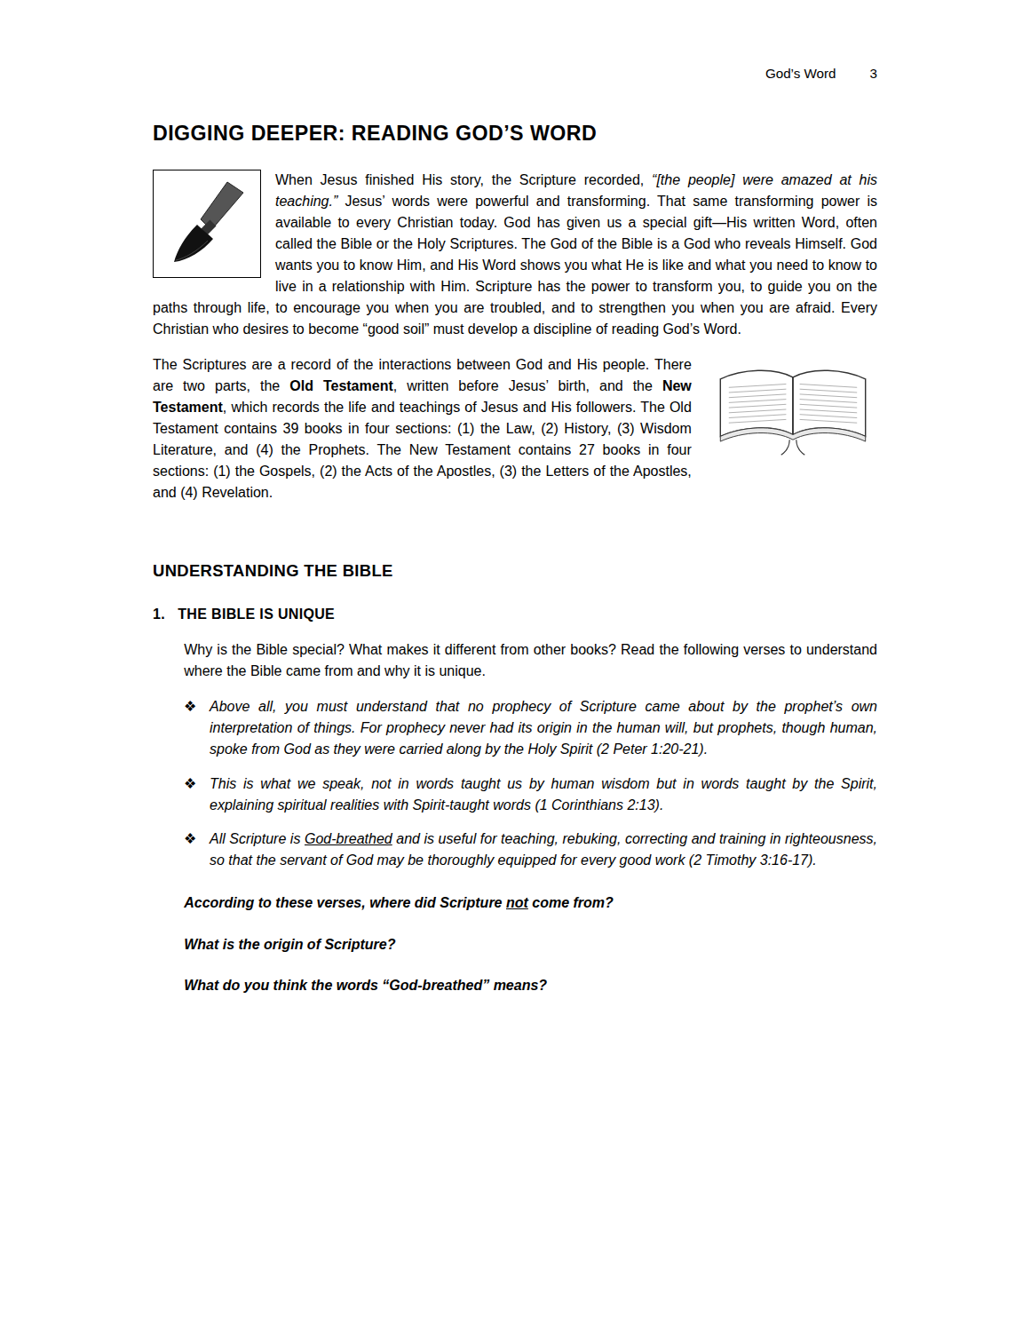God’s Word 3
DIGGING DEEPER: READING GOD’S WORD
When Jesus finished His story, the Scripture recorded, “[the people] were amazed at his teaching.” Jesus’ words were powerful and transforming. That same transforming power is available to every Christian today. God has given us a special gift—His written Word, often called the Bible or the Holy Scriptures. The God of the Bible is a God who reveals Himself. God wants you to know Him, and His Word shows you what He is like and what you need to know to live in a relationship with Him. Scripture has the power to transform you, to guide you on the paths through life, to encourage you when you are troubled, and to strengthen you when you are afraid. Every Christian who desires to become “good soil” must develop a discipline of reading God’s Word.
The Scriptures are a record of the interactions between God and His people. There are two parts, the Old Testament, written before Jesus’ birth, and the New Testament, which records the life and teachings of Jesus and His followers. The Old Testament contains 39 books in four sections: (1) the Law, (2) History, (3) Wisdom Literature, and (4) the Prophets. The New Testament contains 27 books in four sections: (1) the Gospels, (2) the Acts of the Apostles, (3) the Letters of the Apostles, and (4) Revelation.
UNDERSTANDING THE BIBLE
1. THE BIBLE IS UNIQUE
Why is the Bible special? What makes it different from other books? Read the following verses to understand where the Bible came from and why it is unique.
Above all, you must understand that no prophecy of Scripture came about by the prophet’s own interpretation of things. For prophecy never had its origin in the human will, but prophets, though human, spoke from God as they were carried along by the Holy Spirit (2 Peter 1:20-21).
This is what we speak, not in words taught us by human wisdom but in words taught by the Spirit, explaining spiritual realities with Spirit-taught words (1 Corinthians 2:13).
All Scripture is God-breathed and is useful for teaching, rebuking, correcting and training in righteousness, so that the servant of God may be thoroughly equipped for every good work (2 Timothy 3:16-17).
According to these verses, where did Scripture not come from?
What is the origin of Scripture?
What do you think the words “God-breathed” means?